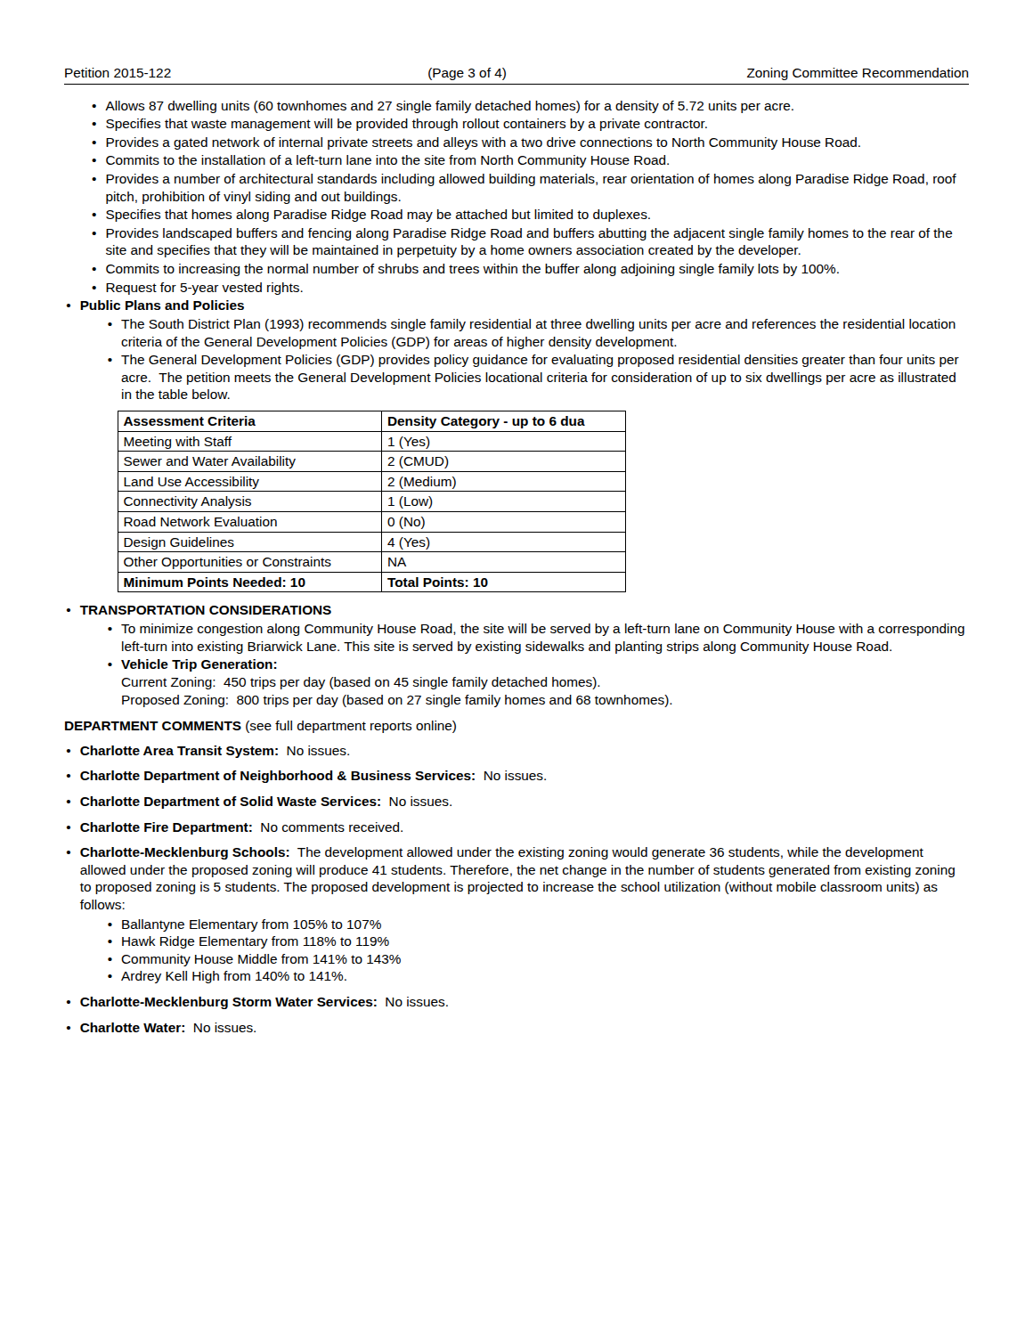Petition 2015-122
(Page 3 of 4)
Zoning Committee Recommendation
Allows 87 dwelling units (60 townhomes and 27 single family detached homes) for a density of 5.72 units per acre.
Specifies that waste management will be provided through rollout containers by a private contractor.
Provides a gated network of internal private streets and alleys with a two drive connections to North Community House Road.
Commits to the installation of a left-turn lane into the site from North Community House Road.
Provides a number of architectural standards including allowed building materials, rear orientation of homes along Paradise Ridge Road, roof pitch, prohibition of vinyl siding and out buildings.
Specifies that homes along Paradise Ridge Road may be attached but limited to duplexes.
Provides landscaped buffers and fencing along Paradise Ridge Road and buffers abutting the adjacent single family homes to the rear of the site and specifies that they will be maintained in perpetuity by a home owners association created by the developer.
Commits to increasing the normal number of shrubs and trees within the buffer along adjoining single family lots by 100%.
Request for 5-year vested rights.
Public Plans and Policies
The South District Plan (1993) recommends single family residential at three dwelling units per acre and references the residential location criteria of the General Development Policies (GDP) for areas of higher density development.
The General Development Policies (GDP) provides policy guidance for evaluating proposed residential densities greater than four units per acre. The petition meets the General Development Policies locational criteria for consideration of up to six dwellings per acre as illustrated in the table below.
| Assessment Criteria | Density Category - up to 6 dua |
| --- | --- |
| Meeting with Staff | 1 (Yes) |
| Sewer and Water Availability | 2 (CMUD) |
| Land Use Accessibility | 2 (Medium) |
| Connectivity Analysis | 1 (Low) |
| Road Network Evaluation | 0 (No) |
| Design Guidelines | 4 (Yes) |
| Other Opportunities or Constraints | NA |
| Minimum Points Needed: 10 | Total Points: 10 |
TRANSPORTATION CONSIDERATIONS
To minimize congestion along Community House Road, the site will be served by a left-turn lane on Community House with a corresponding left-turn into existing Briarwick Lane. This site is served by existing sidewalks and planting strips along Community House Road.
Vehicle Trip Generation:
Current Zoning: 450 trips per day (based on 45 single family detached homes).
Proposed Zoning: 800 trips per day (based on 27 single family homes and 68 townhomes).
DEPARTMENT COMMENTS (see full department reports online)
Charlotte Area Transit System: No issues.
Charlotte Department of Neighborhood & Business Services: No issues.
Charlotte Department of Solid Waste Services: No issues.
Charlotte Fire Department: No comments received.
Charlotte-Mecklenburg Schools: The development allowed under the existing zoning would generate 36 students, while the development allowed under the proposed zoning will produce 41 students. Therefore, the net change in the number of students generated from existing zoning to proposed zoning is 5 students. The proposed development is projected to increase the school utilization (without mobile classroom units) as follows:
Ballantyne Elementary from 105% to 107%
Hawk Ridge Elementary from 118% to 119%
Community House Middle from 141% to 143%
Ardrey Kell High from 140% to 141%.
Charlotte-Mecklenburg Storm Water Services: No issues.
Charlotte Water: No issues.